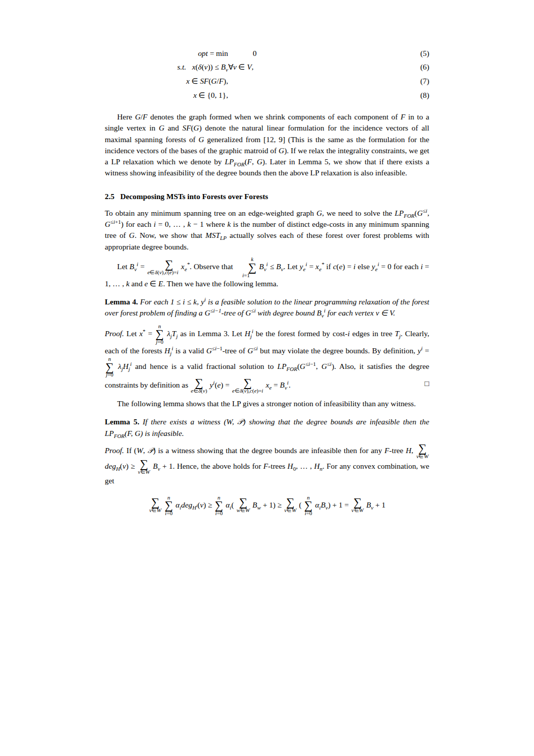| opt = min | 0 | (5) |
| s.t. x ( δ ( v )) ≤ B v | ∀ v ∈ V , | (6) |
| x ∈ SF ( G / F ), | | (7) |
| x ∈ {0, 1}, | | (8) |
Here G/F denotes the graph formed when we shrink components of each component of F in to a single vertex in G and SF(G) denote the natural linear formulation for the incidence vectors of all maximal spanning forests of G generalized from [12, 9] (This is the same as the formulation for the incidence vectors of the bases of the graphic matroid of G). If we relax the integrality constraints, we get a LP relaxation which we denote by LPFOR(F, G). Later in Lemma 5, we show that if there exists a witness showing infeasibility of the degree bounds then the above LP relaxation is also infeasible.
2.5 Decomposing MSTs into Forests over Forests
To obtain any minimum spanning tree on an edge-weighted graph G, we need to solve the LPFOR(G≤i, G≤i+1) for each i = 0, … , k − 1 where k is the number of distinct edge-costs in any minimum spanning tree of G. Now, we show that MSTLP actually solves each of these forest over forest problems with appropriate degree bounds.
Let Bvi = ∑e∈δ(v),c(e)=i xe*. Observe that k∑i=1 Bvi ≤ Bv. Let yei = xe* if c(e) = i else yei = 0 for each i = 1, … , k and e ∈ E. Then we have the following lemma.
Lemma 4. For each 1 ≤ i ≤ k, yi is a feasible solution to the linear programming relaxation of the forest over forest problem of finding a G≤i−1-tree of G≤i with degree bound Bvi for each vertex v ∈ V.
Proof. Let x* = n∑j=0 λjTj as in Lemma 3. Let Hji be the forest formed by cost-i edges in tree Tj. Clearly, each of the forests Hji is a valid G≤i−1-tree of G≤i but may violate the degree bounds. By definition, yi = n∑j=0 λjHji and hence is a valid fractional solution to LPFOR(G≤i−1, G≤i). Also, it satisfies the degree constraints by definition as ∑e∈δ(v) yi(e) = ∑e∈δ(v),c(e)=i xe = Bvi.□
The following lemma shows that the LP gives a stronger notion of infeasibility than any witness.
Lemma 5. If there exists a witness (W, 𝒫) showing that the degree bounds are infeasible then the LPFOR(F, G) is infeasible.
Proof. If (W, 𝒫) is a witness showing that the degree bounds are infeasible then for any F-tree H, ∑v∈W degH(v) ≥ ∑v∈W Bv + 1. Hence, the above holds for F-trees H0, … , Hn. For any convex combination, we get
∑v∈W n∑i=0 αidegHi(v) ≥ n∑i=0 αi( ∑w∈W Bw + 1) ≥ ∑v∈W ( n∑i=0 αiBv) + 1 = ∑v∈W Bv + 1